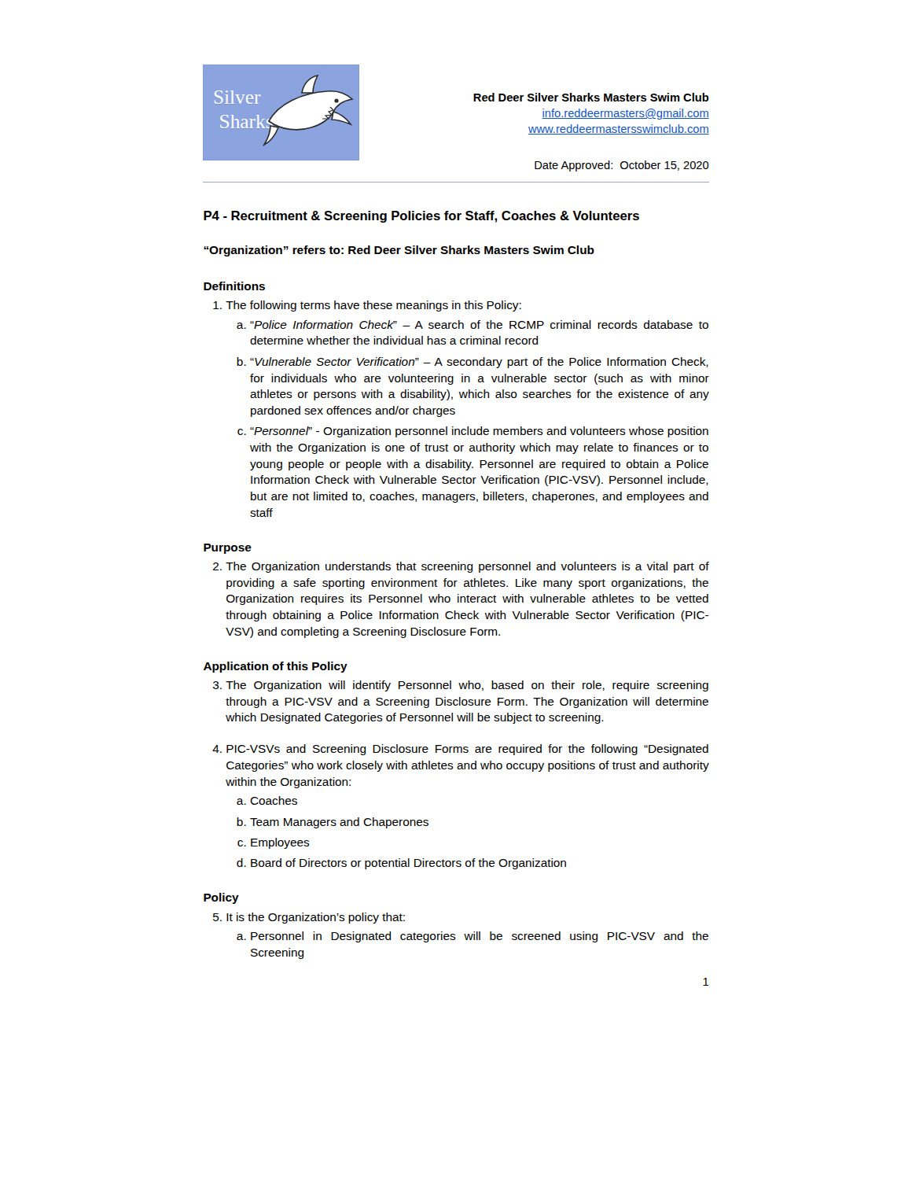Silver Sharks
Red Deer Silver Sharks Masters Swim Club
info.reddeermasters@gmail.com
www.reddeermastersswimclub.com
Date Approved: October 15, 2020
P4 - Recruitment & Screening Policies for Staff, Coaches & Volunteers
“Organization” refers to: Red Deer Silver Sharks Masters Swim Club
Definitions
The following terms have these meanings in this Policy:
“Police Information Check” – A search of the RCMP criminal records database to determine whether the individual has a criminal record
“Vulnerable Sector Verification” – A secondary part of the Police Information Check, for individuals who are volunteering in a vulnerable sector (such as with minor athletes or persons with a disability), which also searches for the existence of any pardoned sex offences and/or charges
“Personnel” - Organization personnel include members and volunteers whose position with the Organization is one of trust or authority which may relate to finances or to young people or people with a disability. Personnel are required to obtain a Police Information Check with Vulnerable Sector Verification (PIC-VSV). Personnel include, but are not limited to, coaches, managers, billeters, chaperones, and employees and staff
Purpose
The Organization understands that screening personnel and volunteers is a vital part of providing a safe sporting environment for athletes. Like many sport organizations, the Organization requires its Personnel who interact with vulnerable athletes to be vetted through obtaining a Police Information Check with Vulnerable Sector Verification (PIC-VSV) and completing a Screening Disclosure Form.
Application of this Policy
The Organization will identify Personnel who, based on their role, require screening through a PIC-VSV and a Screening Disclosure Form. The Organization will determine which Designated Categories of Personnel will be subject to screening.
PIC-VSVs and Screening Disclosure Forms are required for the following “Designated Categories” who work closely with athletes and who occupy positions of trust and authority within the Organization:
Coaches
Team Managers and Chaperones
Employees
Board of Directors or potential Directors of the Organization
Policy
It is the Organization’s policy that:
Personnel in Designated categories will be screened using PIC-VSV and the Screening
1